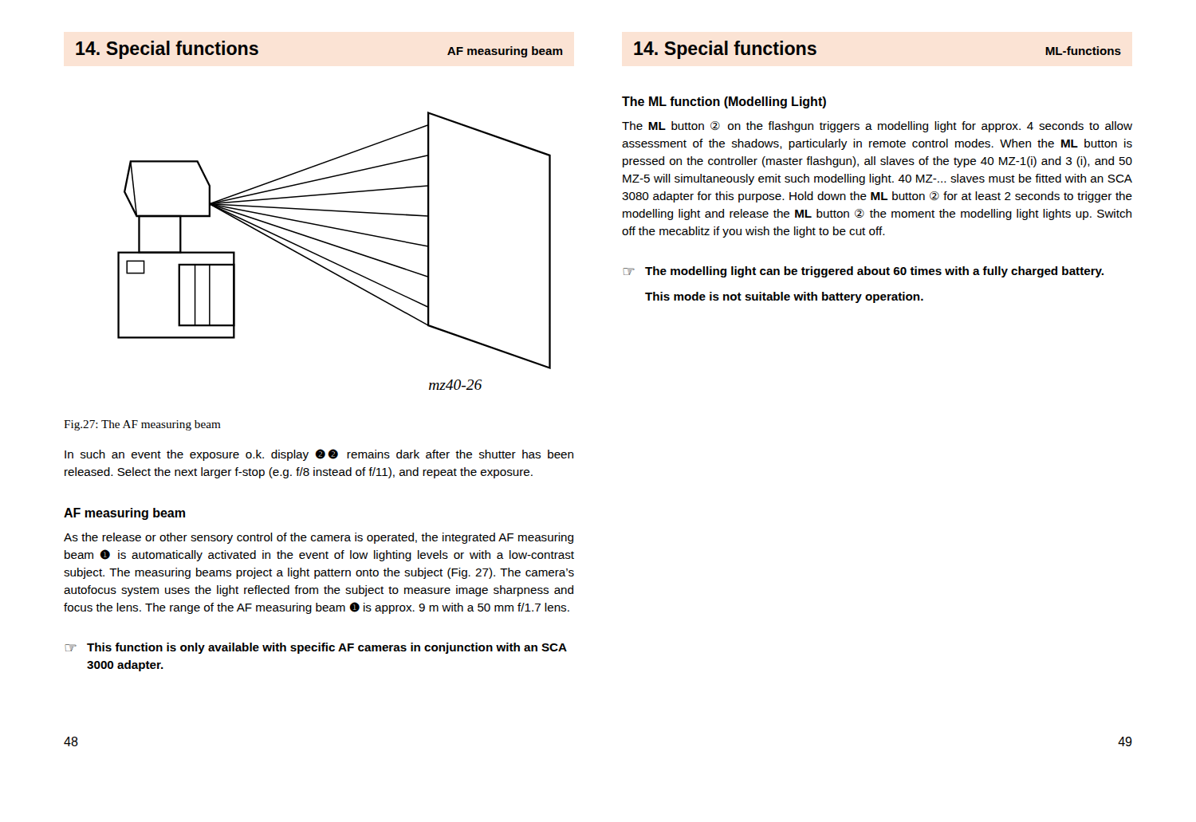14. Special functions
AF measuring beam
mz40-26
Fig.27: The AF measuring beam
In such an event the exposure o.k. display ❷❷ remains dark after the shutter has been released. Select the next larger f-stop (e.g. f/8 instead of f/11), and repeat the exposure.
AF measuring beam
As the release or other sensory control of the camera is operated, the integrated AF measuring beam ❶ is automatically activated in the event of low lighting levels or with a low-contrast subject. The measuring beams project a light pattern onto the subject (Fig. 27). The camera’s autofocus system uses the light reflected from the subject to measure image sharpness and focus the lens. The range of the AF measuring beam ❶ is approx. 9 m with a 50 mm f/1.7 lens.
☞
This function is only available with specific AF cameras in conjunction with an SCA 3000 adapter.
48
14. Special functions
ML-functions
The ML function (Modelling Light)
The ML button ② on the flashgun triggers a modelling light for approx. 4 seconds to allow assessment of the shadows, particularly in remote control modes. When the ML button is pressed on the controller (master flashgun), all slaves of the type 40 MZ-1(i) and 3 (i), and 50 MZ-5 will simultaneously emit such modelling light. 40 MZ-... slaves must be fitted with an SCA 3080 adapter for this purpose. Hold down the ML button ② for at least 2 seconds to trigger the modelling light and release the ML button ② the moment the modelling light lights up. Switch off the mecablitz if you wish the light to be cut off.
☞
The modelling light can be triggered about 60 times with a fully charged battery.
This mode is not suitable with battery operation.
49